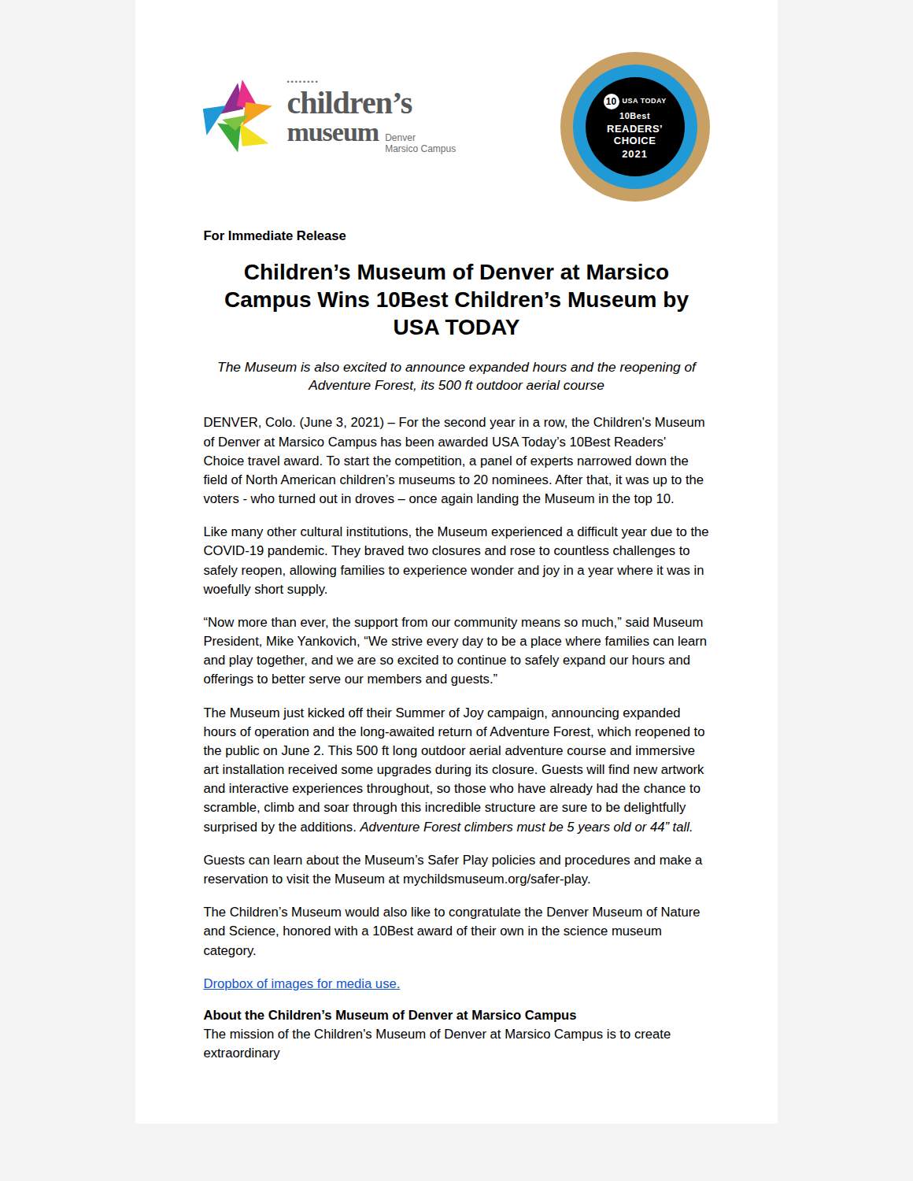••••••••
children’s
museum Denver Marsico Campus
10
USA TODAY
10Best
READERS’
CHOICE
2021
For Immediate Release
Children’s Museum of Denver at Marsico Campus Wins 10Best Children’s Museum by USA TODAY
The Museum is also excited to announce expanded hours and the reopening of Adventure Forest, its 500 ft outdoor aerial course
DENVER, Colo. (June 3, 2021) – For the second year in a row, the Children's Museum of Denver at Marsico Campus has been awarded USA Today’s 10Best Readers' Choice travel award. To start the competition, a panel of experts narrowed down the field of North American children’s museums to 20 nominees. After that, it was up to the voters - who turned out in droves – once again landing the Museum in the top 10.
Like many other cultural institutions, the Museum experienced a difficult year due to the COVID-19 pandemic. They braved two closures and rose to countless challenges to safely reopen, allowing families to experience wonder and joy in a year where it was in woefully short supply.
“Now more than ever, the support from our community means so much,” said Museum President, Mike Yankovich, “We strive every day to be a place where families can learn and play together, and we are so excited to continue to safely expand our hours and offerings to better serve our members and guests.”
The Museum just kicked off their Summer of Joy campaign, announcing expanded hours of operation and the long-awaited return of Adventure Forest, which reopened to the public on June 2. This 500 ft long outdoor aerial adventure course and immersive art installation received some upgrades during its closure. Guests will find new artwork and interactive experiences throughout, so those who have already had the chance to scramble, climb and soar through this incredible structure are sure to be delightfully surprised by the additions. Adventure Forest climbers must be 5 years old or 44” tall.
Guests can learn about the Museum’s Safer Play policies and procedures and make a reservation to visit the Museum at mychildsmuseum.org/safer-play.
The Children’s Museum would also like to congratulate the Denver Museum of Nature and Science, honored with a 10Best award of their own in the science museum category.
Dropbox of images for media use.
About the Children’s Museum of Denver at Marsico Campus
The mission of the Children's Museum of Denver at Marsico Campus is to create extraordinary